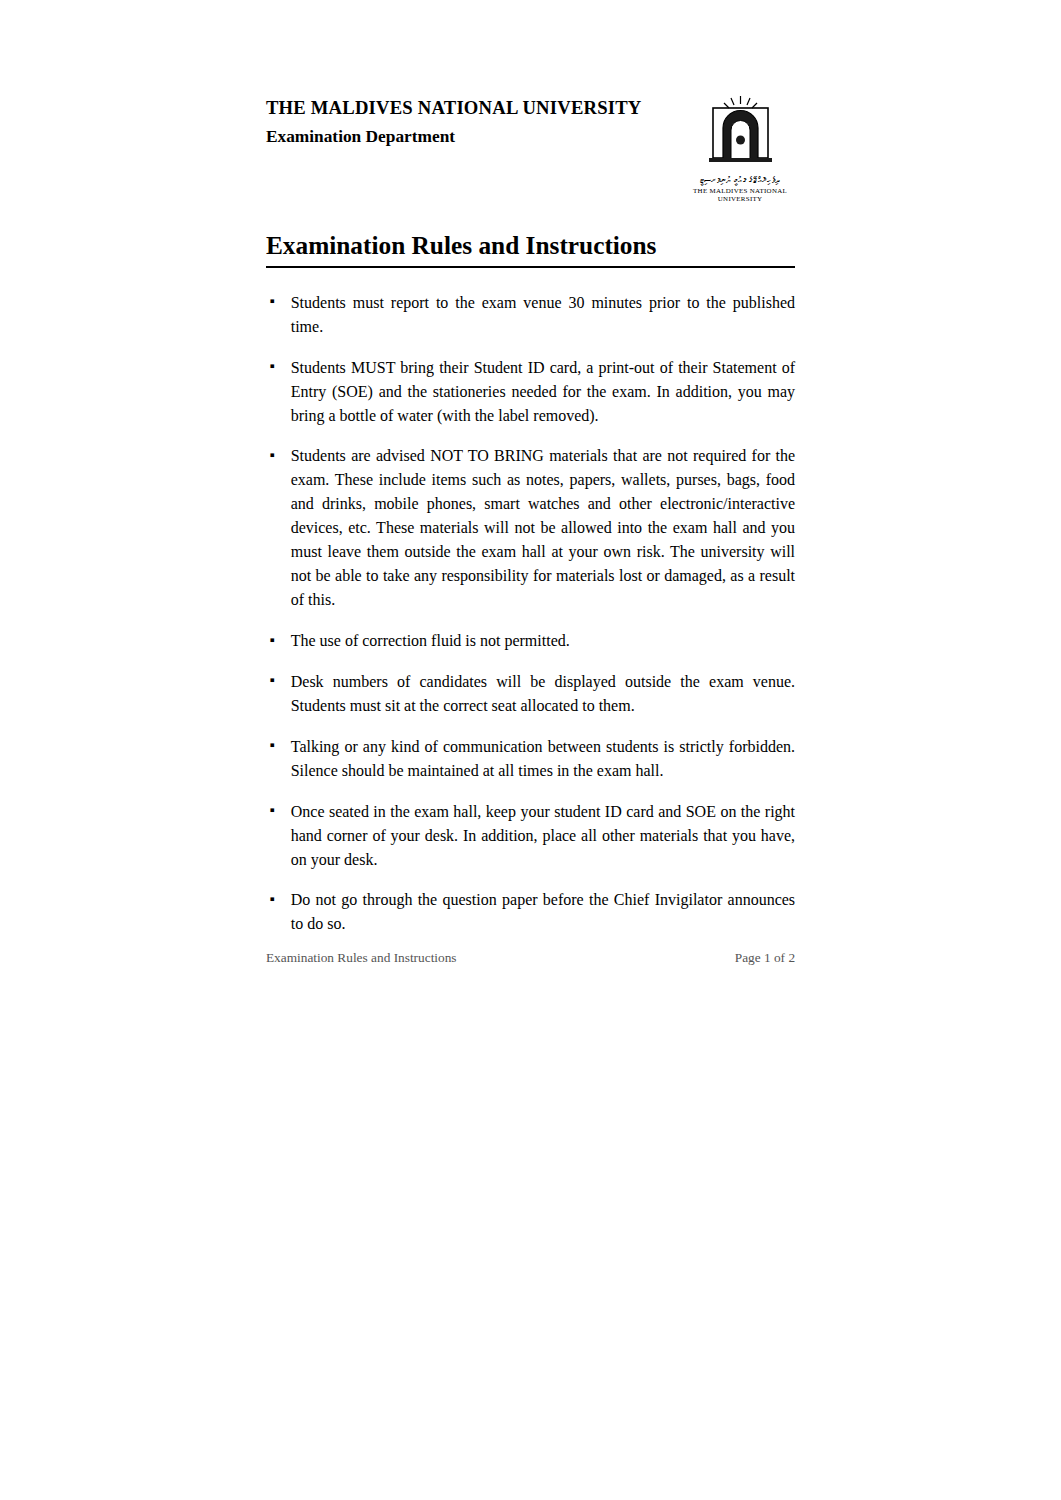THE MALDIVES NATIONAL UNIVERSITY
Examination Department
ދިވެހިރާއްޖޭގެ ޤައުމީ ޔުނިވަރސިޓީ THE MALDIVES NATIONAL
UNIVERSITY
Examination Rules and Instructions
Students must report to the exam venue 30 minutes prior to the published time.
Students MUST bring their Student ID card, a print-out of their Statement of Entry (SOE) and the stationeries needed for the exam. In addition, you may bring a bottle of water (with the label removed).
Students are advised NOT TO BRING materials that are not required for the exam. These include items such as notes, papers, wallets, purses, bags, food and drinks, mobile phones, smart watches and other electronic/interactive devices, etc. These materials will not be allowed into the exam hall and you must leave them outside the exam hall at your own risk. The university will not be able to take any responsibility for materials lost or damaged, as a result of this.
The use of correction fluid is not permitted.
Desk numbers of candidates will be displayed outside the exam venue. Students must sit at the correct seat allocated to them.
Talking or any kind of communication between students is strictly forbidden. Silence should be maintained at all times in the exam hall.
Once seated in the exam hall, keep your student ID card and SOE on the right hand corner of your desk. In addition, place all other materials that you have, on your desk.
Do not go through the question paper before the Chief Invigilator announces to do so.
Examination Rules and Instructions Page 1 of 2